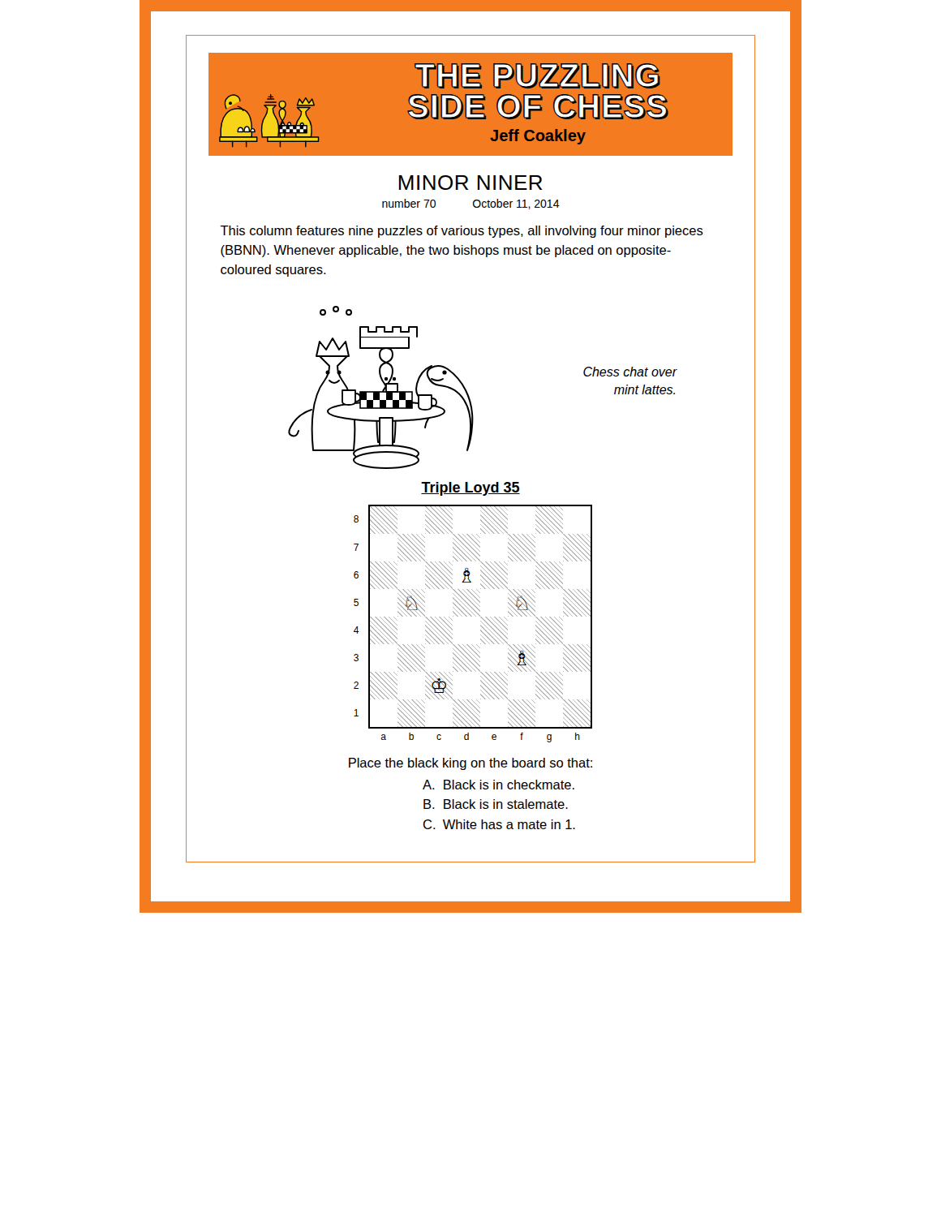The Puzzling
Side of Chess
Jeff Coakley
MINOR NINER
number 70 October 11, 2014
This column features nine puzzles of various types, all involving four minor pieces (BBNN). Whenever applicable, the two bishops must be placed on opposite-coloured squares.
Chess chat over
mint lattes.
Triple Loyd 35
| 8 | | | | | | | | |
| 7 | | | | | | | | |
| 6 | | | | ♗ | | | | |
| 5 | | ♘ | | | | ♘ | | |
| 4 | | | | | | | | |
| 3 | | | | | | ♗ | | |
| 2 | | | ♔ | | | | | |
| 1 | | | | | | | | |
| | a | b | c | d | e | f | g | h |
Place the black king on the board so that:
A. Black is in checkmate.
B. Black is in stalemate.
C. White has a mate in 1.